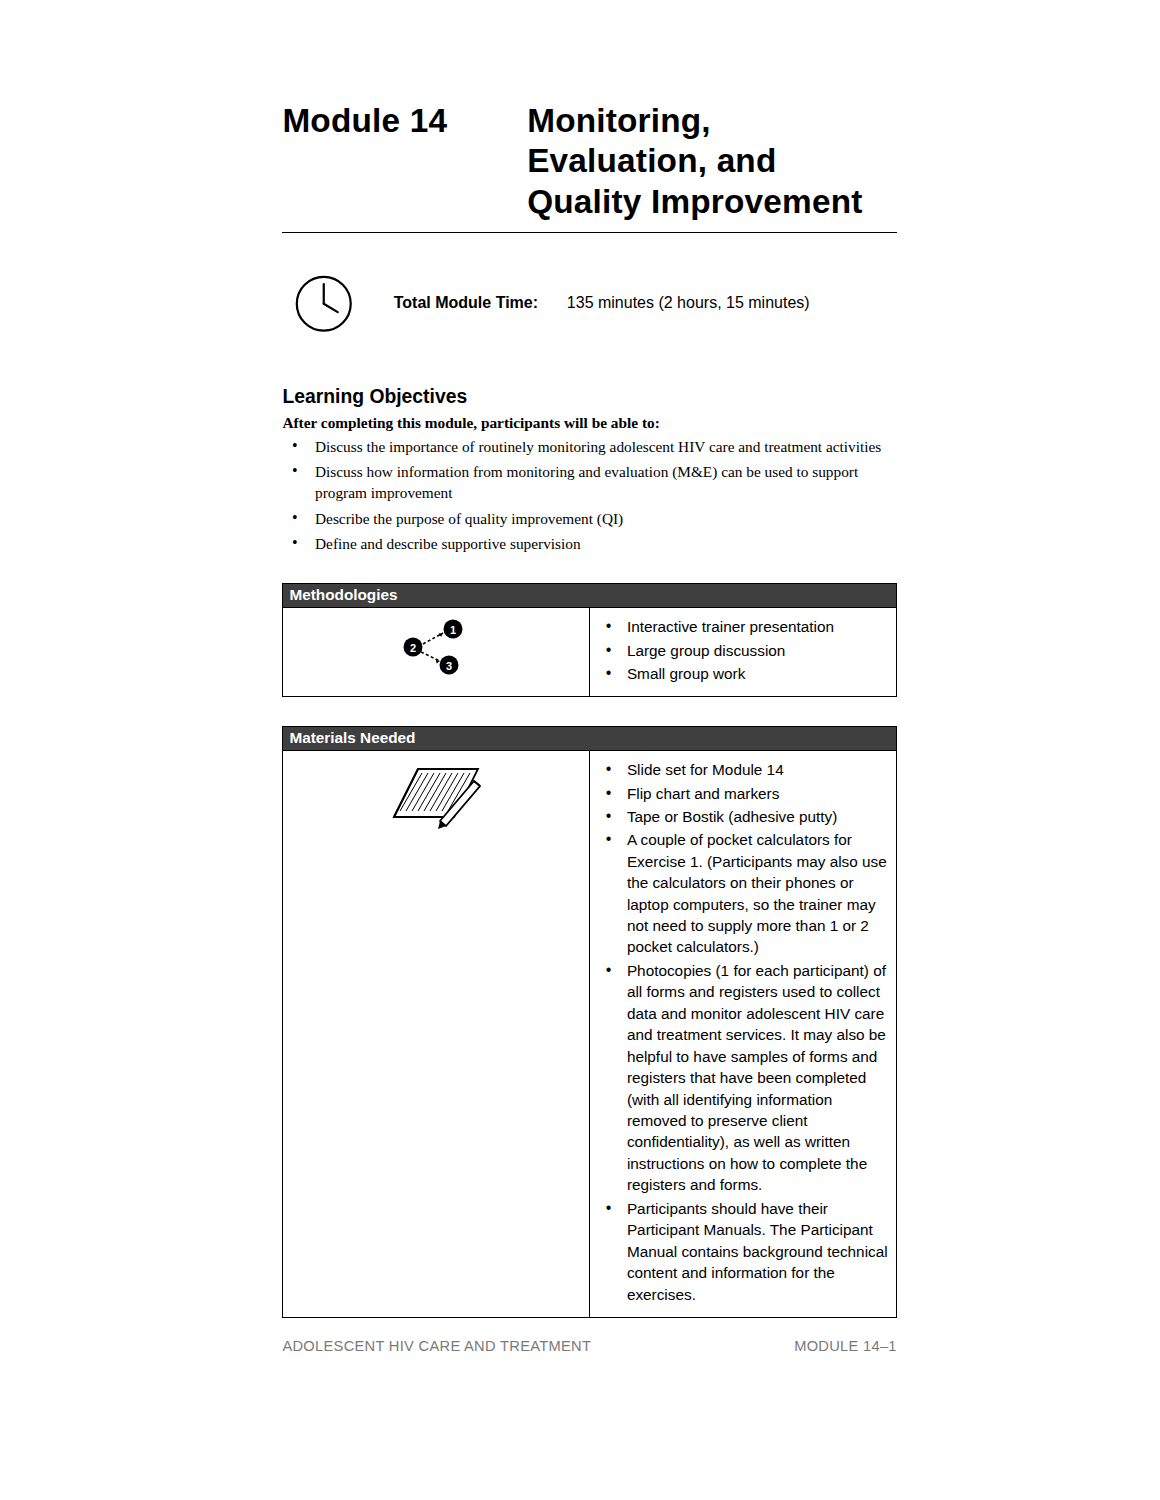Module 14
Monitoring, Evaluation, and
Quality Improvement
Total Module Time: 135 minutes (2 hours, 15 minutes)
Learning Objectives
After completing this module, participants will be able to:
Discuss the importance of routinely monitoring adolescent HIV care and treatment activities
Discuss how information from monitoring and evaluation (M&E) can be used to support program improvement
Describe the purpose of quality improvement (QI)
Define and describe supportive supervision
| Methodologies |
| --- |
| 1 2 3 | Interactive trainer presentation Large group discussion Small group work |
| Materials Needed |
| --- |
| | Slide set for Module 14 Flip chart and markers Tape or Bostik (adhesive putty) A couple of pocket calculators for Exercise 1. (Participants may also use the calculators on their phones or laptop computers, so the trainer may not need to supply more than 1 or 2 pocket calculators.) Photocopies (1 for each participant) of all forms and registers used to collect data and monitor adolescent HIV care and treatment services. It may also be helpful to have samples of forms and registers that have been completed (with all identifying information removed to preserve client confidentiality), as well as written instructions on how to complete the registers and forms. Participants should have their Participant Manuals. The Participant Manual contains background technical content and information for the exercises. |
ADOLESCENT HIV CARE AND TREATMENT MODULE 14–1